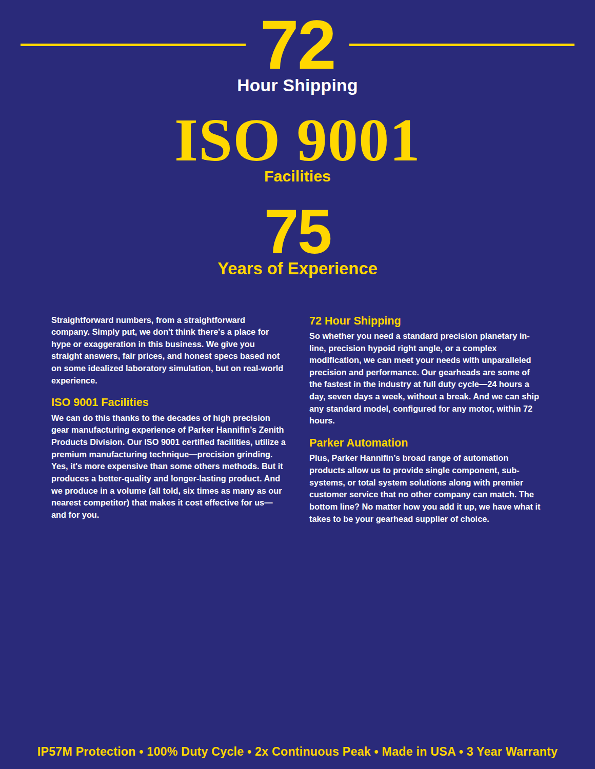72
Hour Shipping
ISO 9001
Facilities
75
Years of Experience
Straightforward numbers, from a straightforward company. Simply put, we don't think there's a place for hype or exaggeration in this business. We give you straight answers, fair prices, and honest specs based not on some idealized laboratory simulation, but on real-world experience.
ISO 9001 Facilities
We can do this thanks to the decades of high precision gear manufacturing experience of Parker Hannifin’s Zenith Products Division. Our ISO 9001 certified facilities, utilize a premium manufacturing technique—precision grinding. Yes, it's more expensive than some others methods. But it produces a better-quality and longer-lasting product. And we produce in a volume (all told, six times as many as our nearest competitor) that makes it cost effective for us—and for you.
72 Hour Shipping
So whether you need a standard precision planetary in-line, precision hypoid right angle, or a complex modification, we can meet your needs with unparalleled precision and performance. Our gearheads are some of the fastest in the industry at full duty cycle—24 hours a day, seven days a week, without a break. And we can ship any standard model, configured for any motor, within 72 hours.
Parker Automation
Plus, Parker Hannifin’s broad range of automation products allow us to provide single component, sub-systems, or total system solutions along with premier customer service that no other company can match. The bottom line? No matter how you add it up, we have what it takes to be your gearhead supplier of choice.
IP57M Protection • 100% Duty Cycle • 2x Continuous Peak • Made in USA • 3 Year Warranty